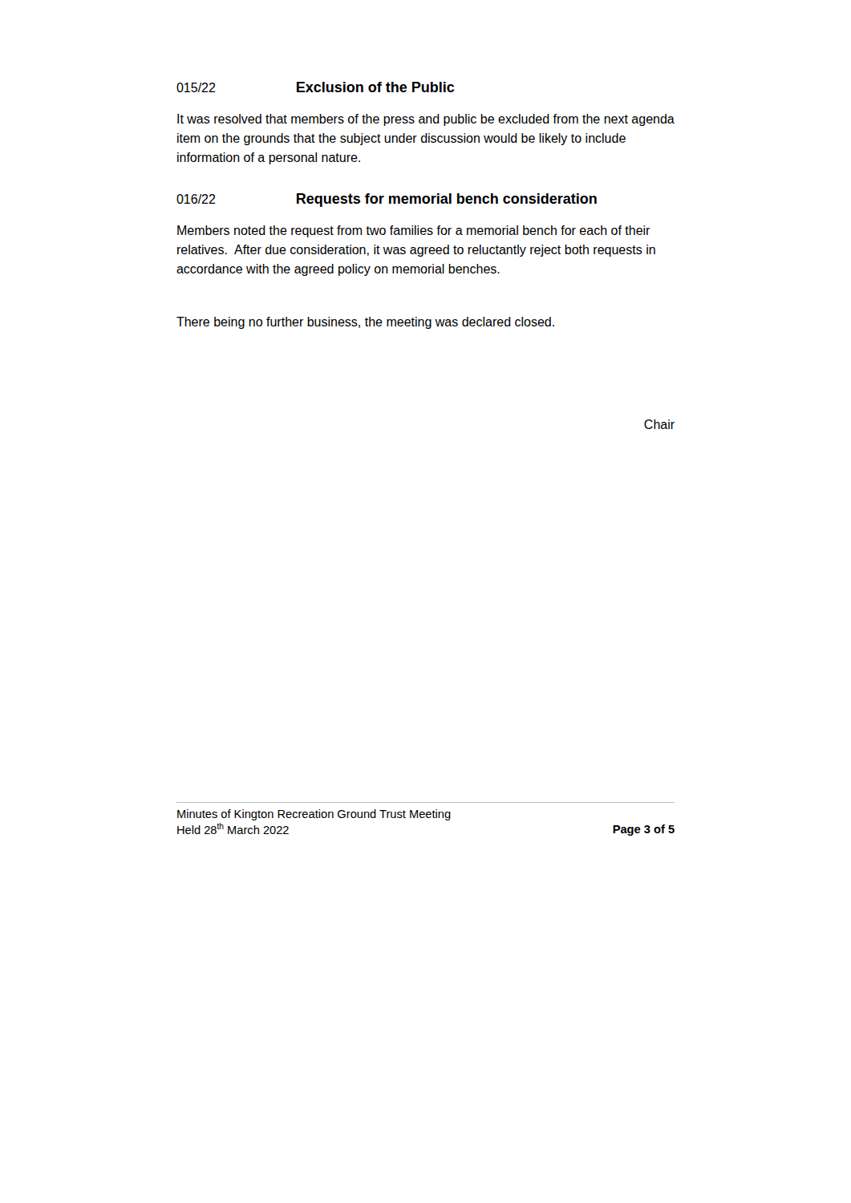015/22
Exclusion of the Public
It was resolved that members of the press and public be excluded from the next agenda item on the grounds that the subject under discussion would be likely to include information of a personal nature.
016/22
Requests for memorial bench consideration
Members noted the request from two families for a memorial bench for each of their relatives. After due consideration, it was agreed to reluctantly reject both requests in accordance with the agreed policy on memorial benches.
There being no further business, the meeting was declared closed.
Chair
Minutes of Kington Recreation Ground Trust Meeting
Held 28th March 2022
Page 3 of 5